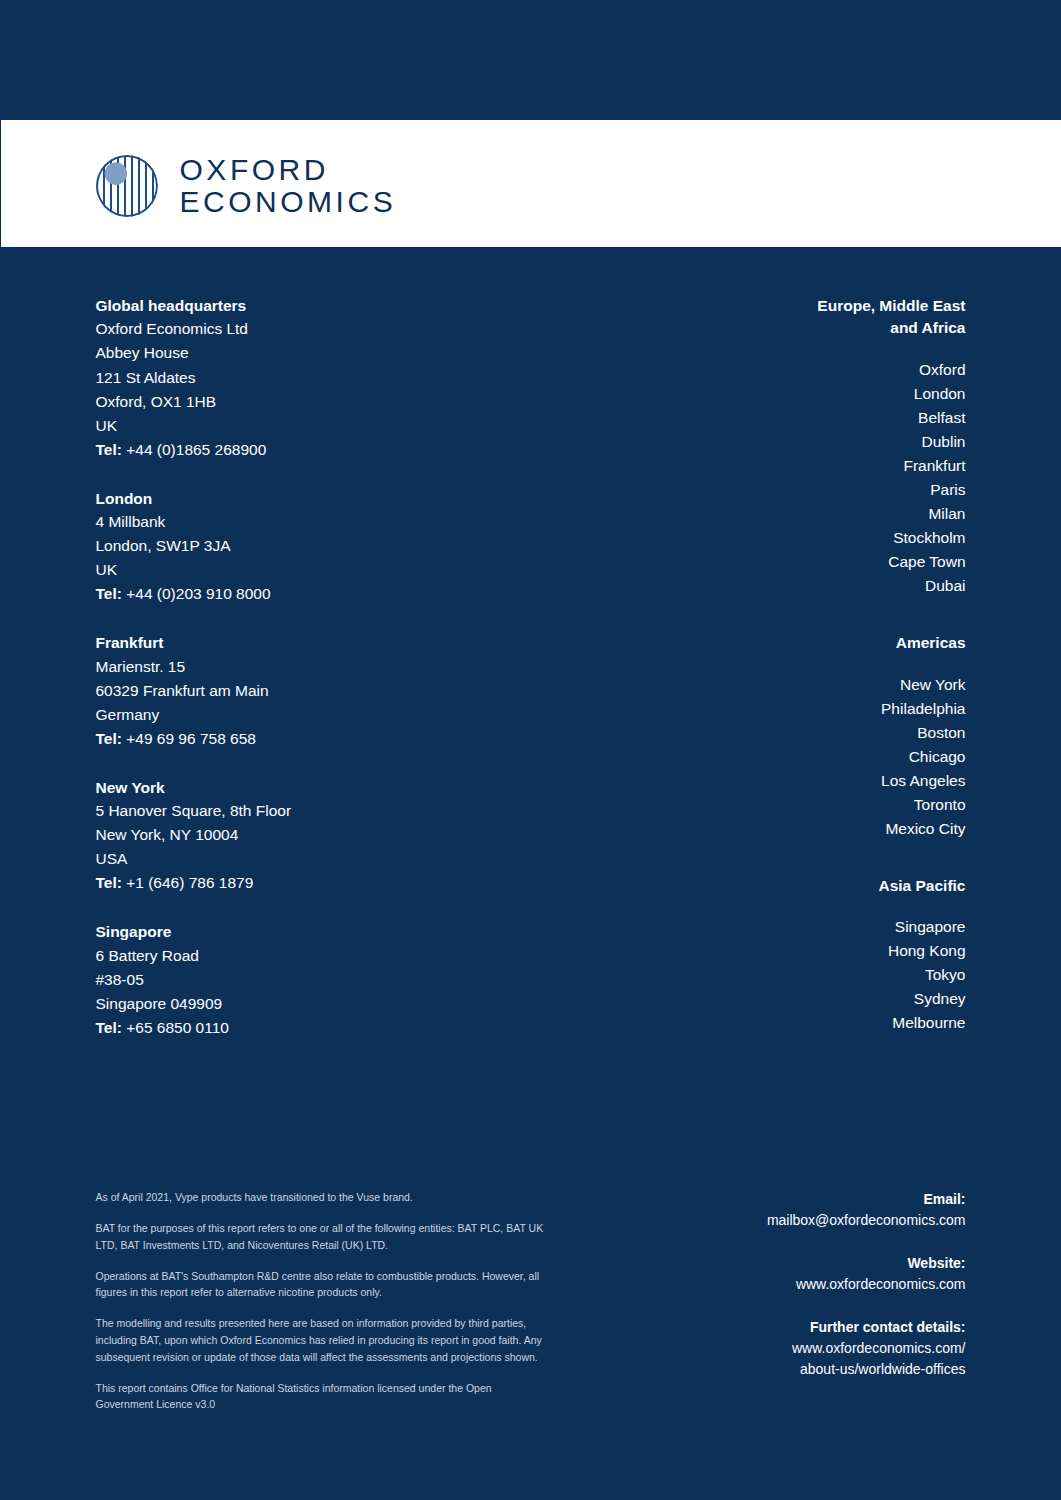OXFORD ECONOMICS
Global headquarters
Oxford Economics Ltd
Abbey House
121 St Aldates
Oxford, OX1 1HB
UK
Tel: +44 (0)1865 268900
London
4 Millbank
London, SW1P 3JA
UK
Tel: +44 (0)203 910 8000
Frankfurt
Marienstr. 15
60329 Frankfurt am Main
Germany
Tel: +49 69 96 758 658
New York
5 Hanover Square, 8th Floor
New York, NY 10004
USA
Tel: +1 (646) 786 1879
Singapore
6 Battery Road
#38-05
Singapore 049909
Tel: +65 6850 0110
Europe, Middle East
and Africa
Oxford
London
Belfast
Dublin
Frankfurt
Paris
Milan
Stockholm
Cape Town
Dubai
Americas
New York
Philadelphia
Boston
Chicago
Los Angeles
Toronto
Mexico City
Asia Pacific
Singapore
Hong Kong
Tokyo
Sydney
Melbourne
As of April 2021, Vype products have transitioned to the Vuse brand.
BAT for the purposes of this report refers to one or all of the following entities: BAT PLC, BAT UK LTD, BAT Investments LTD, and Nicoventures Retail (UK) LTD.
Operations at BAT's Southampton R&D centre also relate to combustible products. However, all figures in this report refer to alternative nicotine products only.
The modelling and results presented here are based on information provided by third parties, including BAT, upon which Oxford Economics has relied in producing its report in good faith. Any subsequent revision or update of those data will affect the assessments and projections shown.
This report contains Office for National Statistics information licensed under the Open Government Licence v3.0
Email: mailbox@oxfordeconomics.com
Website: www.oxfordeconomics.com
Further contact details: www.oxfordeconomics.com/
about-us/worldwide-offices